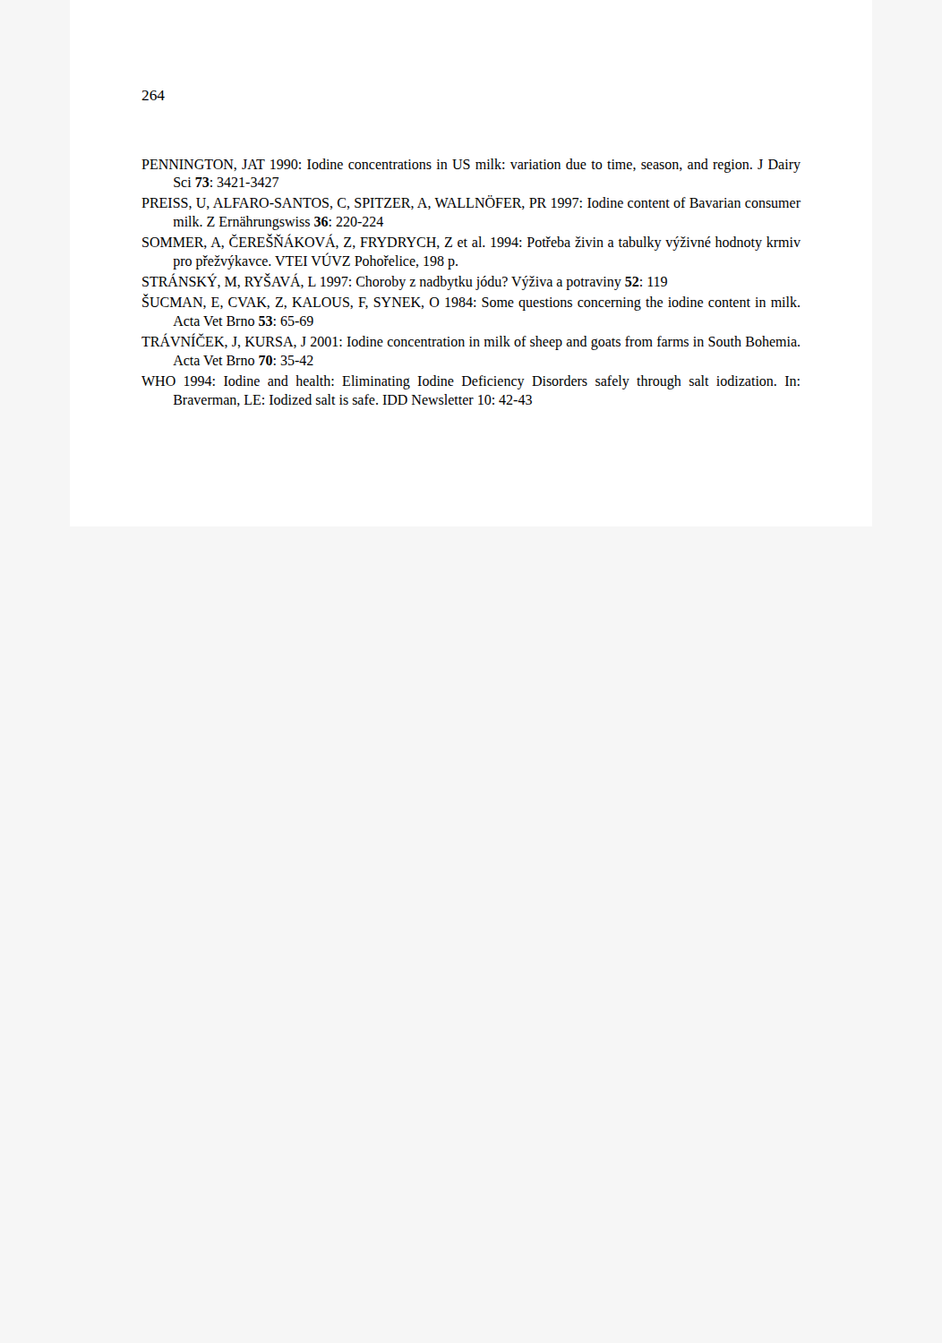264
PENNINGTON, JAT 1990: Iodine concentrations in US milk: variation due to time, season, and region. J Dairy Sci 73: 3421-3427
PREISS, U, ALFARO-SANTOS, C, SPITZER, A, WALLNÖFER, PR 1997: Iodine content of Bavarian consumer milk. Z Ernährungswiss 36: 220-224
SOMMER, A, ČEREŠŇÁKOVÁ, Z, FRYDRYCH, Z et al. 1994: Potřeba živin a tabulky výživné hodnoty krmiv pro přežvýkavce. VTEI VÚVZ Pohořelice, 198 p.
STRÁNSKÝ, M, RYŠAVÁ, L 1997: Choroby z nadbytku jódu? Výživa a potraviny 52: 119
ŠUCMAN, E, CVAK, Z, KALOUS, F, SYNEK, O 1984: Some questions concerning the iodine content in milk. Acta Vet Brno 53: 65-69
TRÁVNÍČEK, J, KURSA, J 2001: Iodine concentration in milk of sheep and goats from farms in South Bohemia. Acta Vet Brno 70: 35-42
WHO 1994: Iodine and health: Eliminating Iodine Deficiency Disorders safely through salt iodization. In: Braverman, LE: Iodized salt is safe. IDD Newsletter 10: 42-43